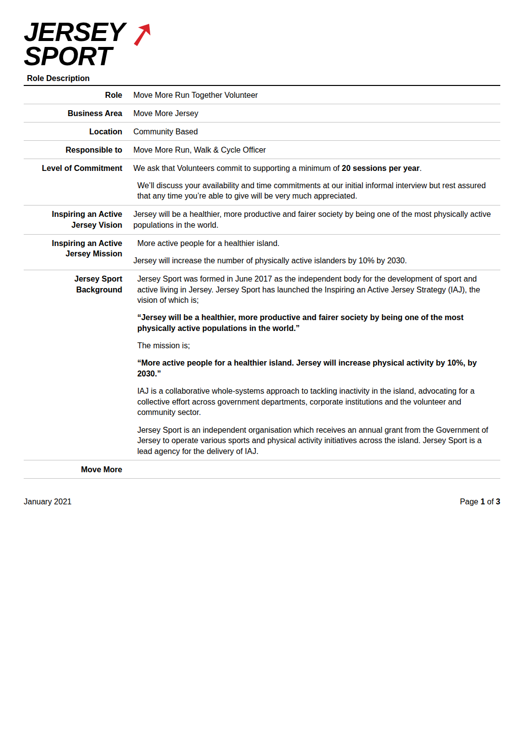JERSEY
SPORT➚
Role Description
| Role | Move More Run Together Volunteer |
| Business Area | Move More Jersey |
| Location | Community Based |
| Responsible to | Move More Run, Walk & Cycle Officer |
| Level of Commitment | We ask that Volunteers commit to supporting a minimum of 20 sessions per year . We’ll discuss your availability and time commitments at our initial informal interview but rest assured that any time you’re able to give will be very much appreciated. |
| Inspiring an Active Jersey Vision | Jersey will be a healthier, more productive and fairer society by being one of the most physically active populations in the world. |
| Inspiring an Active Jersey Mission | More active people for a healthier island. Jersey will increase the number of physically active islanders by 10% by 2030. |
| Jersey Sport Background | Jersey Sport was formed in June 2017 as the independent body for the development of sport and active living in Jersey. Jersey Sport has launched the Inspiring an Active Jersey Strategy (IAJ), the vision of which is; “Jersey will be a healthier, more productive and fairer society by being one of the most physically active populations in the world.” The mission is; “More active people for a healthier island. Jersey will increase physical activity by 10%, by 2030.” IAJ is a collaborative whole-systems approach to tackling inactivity in the island, advocating for a collective effort across government departments, corporate institutions and the volunteer and community sector. Jersey Sport is an independent organisation which receives an annual grant from the Government of Jersey to operate various sports and physical activity initiatives across the island. Jersey Sport is a lead agency for the delivery of IAJ. |
| Move More | |
January 2021 Page 1 of 3